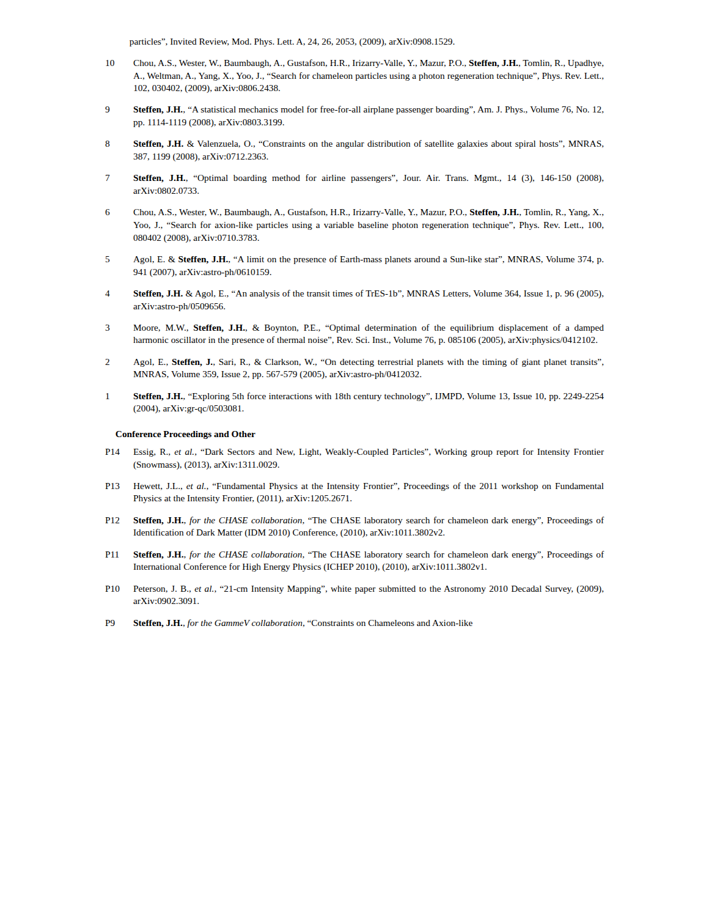particles”, Invited Review, Mod. Phys. Lett. A, 24, 26, 2053, (2009), arXiv:0908.1529.
10
Chou, A.S., Wester, W., Baumbaugh, A., Gustafson, H.R., Irizarry-Valle, Y., Mazur, P.O., Steffen, J.H., Tomlin, R., Upadhye, A., Weltman, A., Yang, X., Yoo, J., “Search for chameleon particles using a photon regeneration technique”, Phys. Rev. Lett., 102, 030402, (2009), arXiv:0806.2438.
9
Steffen, J.H., “A statistical mechanics model for free-for-all airplane passenger boarding”, Am. J. Phys., Volume 76, No. 12, pp. 1114-1119 (2008), arXiv:0803.3199.
8
Steffen, J.H. & Valenzuela, O., “Constraints on the angular distribution of satellite galaxies about spiral hosts”, MNRAS, 387, 1199 (2008), arXiv:0712.2363.
7
Steffen, J.H., “Optimal boarding method for airline passengers”, Jour. Air. Trans. Mgmt., 14 (3), 146-150 (2008), arXiv:0802.0733.
6
Chou, A.S., Wester, W., Baumbaugh, A., Gustafson, H.R., Irizarry-Valle, Y., Mazur, P.O., Steffen, J.H., Tomlin, R., Yang, X., Yoo, J., “Search for axion-like particles using a variable baseline photon regeneration technique”, Phys. Rev. Lett., 100, 080402 (2008), arXiv:0710.3783.
5
Agol, E. & Steffen, J.H., “A limit on the presence of Earth-mass planets around a Sun-like star”, MNRAS, Volume 374, p. 941 (2007), arXiv:astro-ph/0610159.
4
Steffen, J.H. & Agol, E., “An analysis of the transit times of TrES-1b”, MNRAS Letters, Volume 364, Issue 1, p. 96 (2005), arXiv:astro-ph/0509656.
3
Moore, M.W., Steffen, J.H., & Boynton, P.E., “Optimal determination of the equilibrium displacement of a damped harmonic oscillator in the presence of thermal noise”, Rev. Sci. Inst., Volume 76, p. 085106 (2005), arXiv:physics/0412102.
2
Agol, E., Steffen, J., Sari, R., & Clarkson, W., “On detecting terrestrial planets with the timing of giant planet transits”, MNRAS, Volume 359, Issue 2, pp. 567-579 (2005), arXiv:astro-ph/0412032.
1
Steffen, J.H., “Exploring 5th force interactions with 18th century technology”, IJMPD, Volume 13, Issue 10, pp. 2249-2254 (2004), arXiv:gr-qc/0503081.
Conference Proceedings and Other
P14
Essig, R., et al., “Dark Sectors and New, Light, Weakly-Coupled Particles”, Working group report for Intensity Frontier (Snowmass), (2013), arXiv:1311.0029.
P13
Hewett, J.L., et al., “Fundamental Physics at the Intensity Frontier”, Proceedings of the 2011 workshop on Fundamental Physics at the Intensity Frontier, (2011), arXiv:1205.2671.
P12
Steffen, J.H., for the CHASE collaboration, “The CHASE laboratory search for chameleon dark energy”, Proceedings of Identification of Dark Matter (IDM 2010) Conference, (2010), arXiv:1011.3802v2.
P11
Steffen, J.H., for the CHASE collaboration, “The CHASE laboratory search for chameleon dark energy”, Proceedings of International Conference for High Energy Physics (ICHEP 2010), (2010), arXiv:1011.3802v1.
P10
Peterson, J. B., et al., “21-cm Intensity Mapping”, white paper submitted to the Astronomy 2010 Decadal Survey, (2009), arXiv:0902.3091.
P9
Steffen, J.H., for the GammeV collaboration, “Constraints on Chameleons and Axion-like